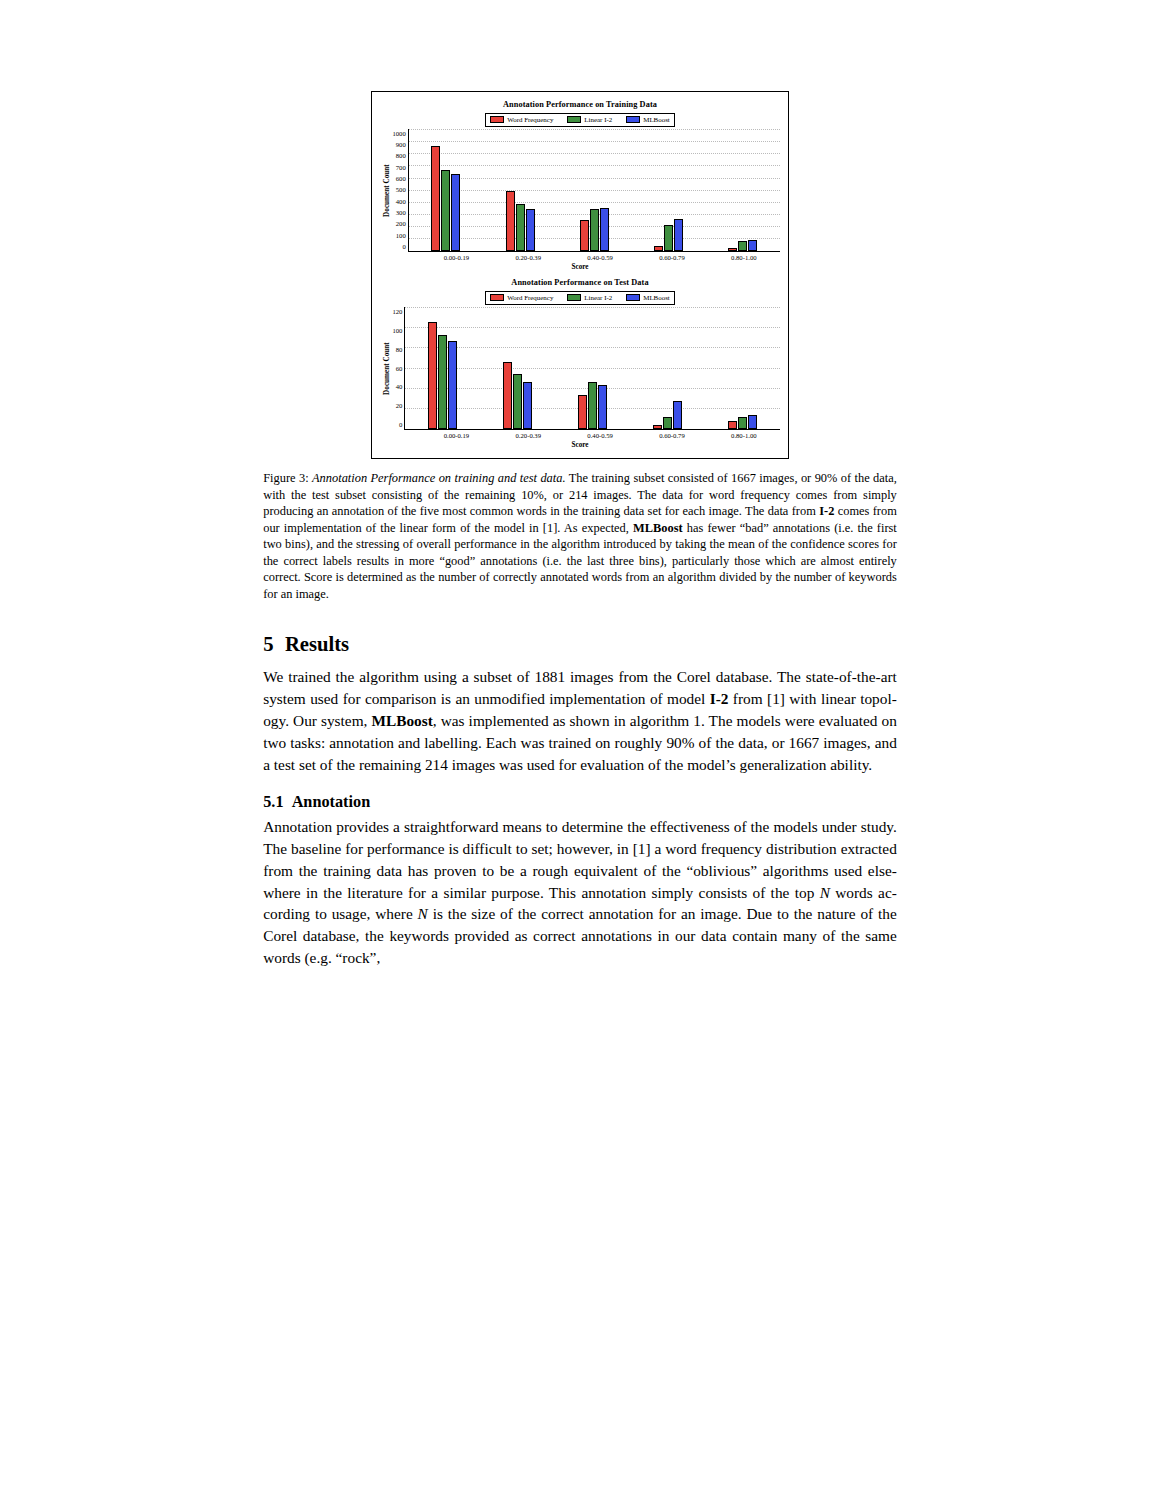Annotation Performance on Training Data
Word Frequency Linear I-2 MLBoost
Document Count
10009008007006005004003002001000
0.00-0.190.20-0.390.40-0.590.60-0.790.80-1.00
Score
Annotation Performance on Test Data
Word Frequency Linear I-2 MLBoost
Document Count
120100806040200
0.00-0.190.20-0.390.40-0.590.60-0.790.80-1.00
Score
Figure 3: Annotation Performance on training and test data. The training subset consisted of 1667 images, or 90% of the data, with the test subset consisting of the remaining 10%, or 214 images. The data for word frequency comes from simply producing an annotation of the five most common words in the training data set for each image. The data from I-2 comes from our implementation of the linear form of the model in [1]. As expected, MLBoost has fewer “bad” annotations (i.e. the first two bins), and the stressing of overall performance in the algorithm introduced by taking the mean of the confidence scores for the correct labels results in more “good” annotations (i.e. the last three bins), particularly those which are almost entirely correct. Score is determined as the number of correctly annotated words from an algorithm divided by the number of keywords for an image.
5 Results
We trained the algorithm using a subset of 1881 images from the Corel database. The state-of-the-art system used for comparison is an unmodified implementation of model I-2 from [1] with linear topology. Our system, MLBoost, was implemented as shown in algorithm 1. The models were evaluated on two tasks: annotation and labelling. Each was trained on roughly 90% of the data, or 1667 images, and a test set of the remaining 214 images was used for evaluation of the model’s generalization ability.
5.1 Annotation
Annotation provides a straightforward means to determine the effectiveness of the models under study. The baseline for performance is difficult to set; however, in [1] a word frequency distribution extracted from the training data has proven to be a rough equivalent of the “oblivious” algorithms used elsewhere in the literature for a similar purpose. This annotation simply consists of the top N words according to usage, where N is the size of the correct annotation for an image. Due to the nature of the Corel database, the keywords provided as correct annotations in our data contain many of the same words (e.g. “rock”,